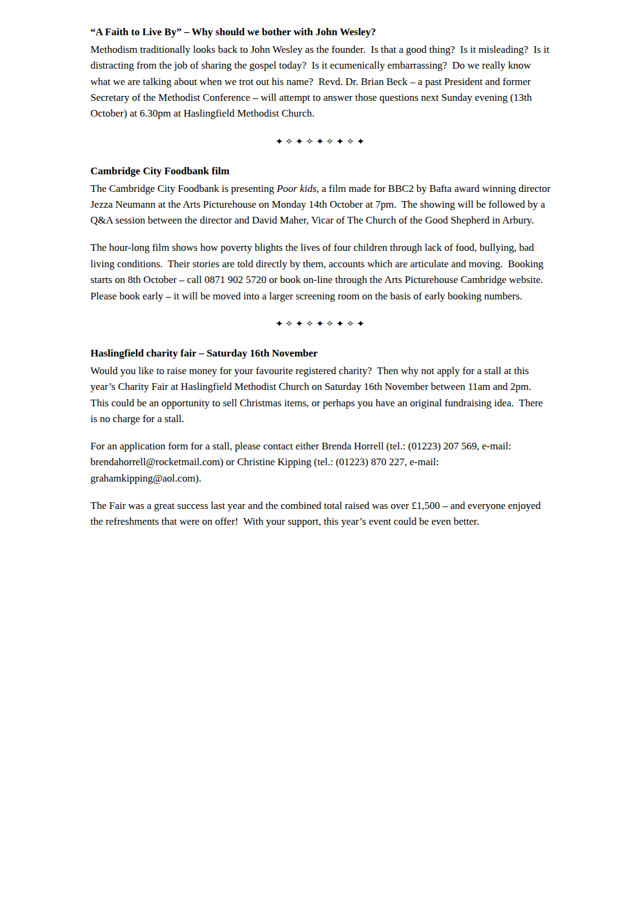“A Faith to Live By” – Why should we bother with John Wesley?
Methodism traditionally looks back to John Wesley as the founder. Is that a good thing? Is it misleading? Is it distracting from the job of sharing the gospel today? Is it ecumenically embarrassing? Do we really know what we are talking about when we trot out his name? Revd. Dr. Brian Beck – a past President and former Secretary of the Methodist Conference – will attempt to answer those questions next Sunday evening (13th October) at 6.30pm at Haslingfield Methodist Church.
✦✧✦✧✦✧✦✧✦
Cambridge City Foodbank film
The Cambridge City Foodbank is presenting Poor kids, a film made for BBC2 by Bafta award winning director Jezza Neumann at the Arts Picturehouse on Monday 14th October at 7pm. The showing will be followed by a Q&A session between the director and David Maher, Vicar of The Church of the Good Shepherd in Arbury.
The hour-long film shows how poverty blights the lives of four children through lack of food, bullying, bad living conditions. Their stories are told directly by them, accounts which are articulate and moving. Booking starts on 8th October – call 0871 902 5720 or book on-line through the Arts Picturehouse Cambridge website. Please book early – it will be moved into a larger screening room on the basis of early booking numbers.
✦✧✦✧✦✧✦✧✦
Haslingfield charity fair – Saturday 16th November
Would you like to raise money for your favourite registered charity? Then why not apply for a stall at this year’s Charity Fair at Haslingfield Methodist Church on Saturday 16th November between 11am and 2pm. This could be an opportunity to sell Christmas items, or perhaps you have an original fundraising idea. There is no charge for a stall.
For an application form for a stall, please contact either Brenda Horrell (tel.: (01223) 207 569, e-mail: brendahorrell@rocketmail.com) or Christine Kipping (tel.: (01223) 870 227, e-mail: grahamkipping@aol.com).
The Fair was a great success last year and the combined total raised was over £1,500 – and everyone enjoyed the refreshments that were on offer! With your support, this year’s event could be even better.